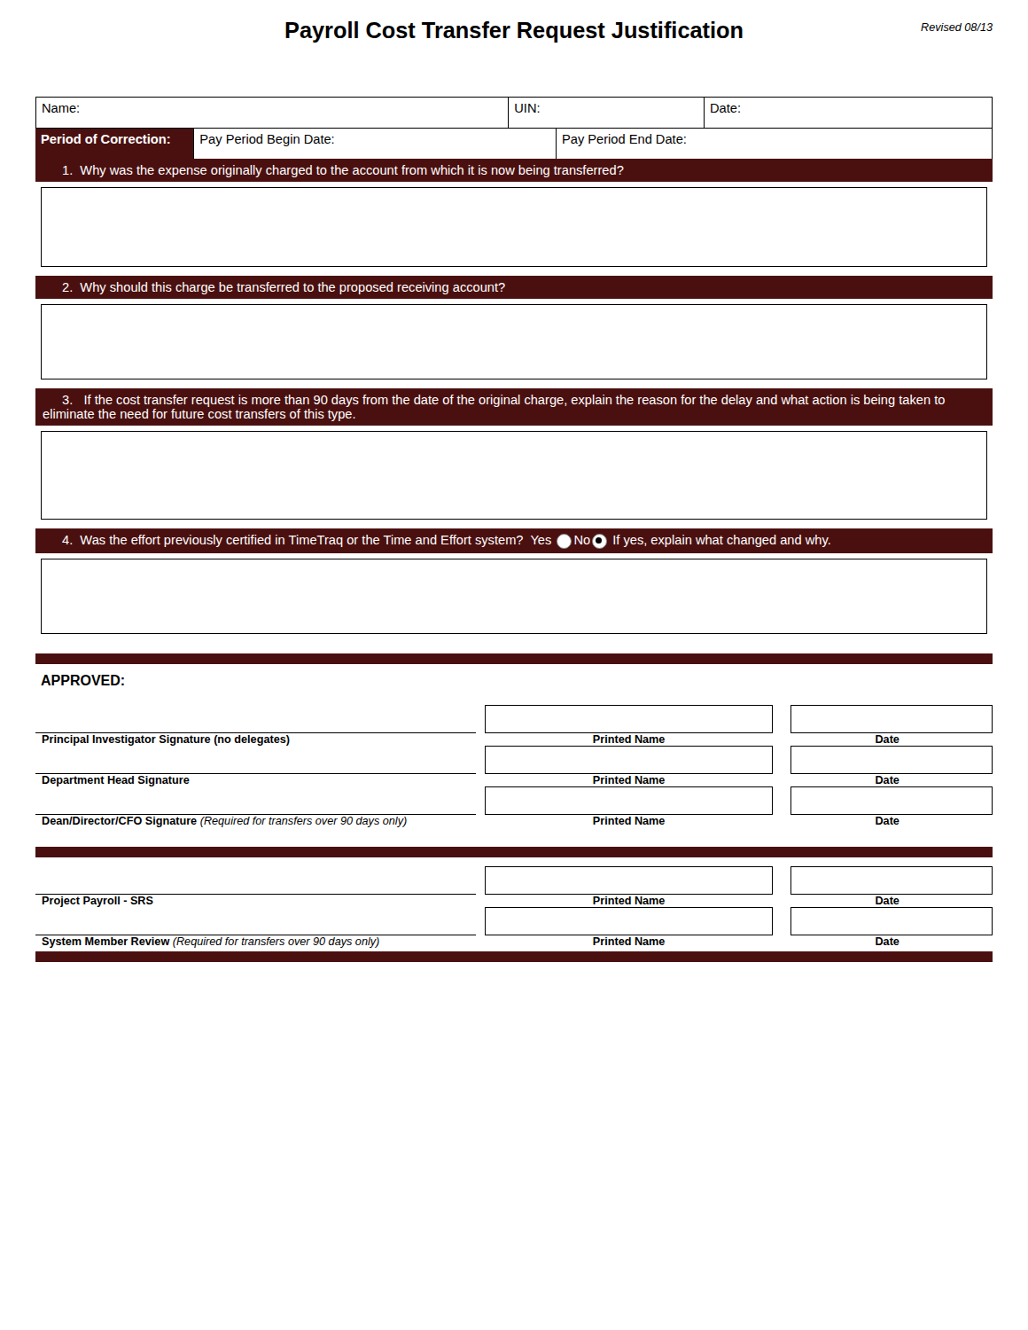Revised 08/13
Payroll Cost Transfer Request Justification
| Name: | UIN: | Date: |
| Period of Correction: | Pay Period Begin Date: | Pay Period End Date: |
1. Why was the expense originally charged to the account from which it is now being transferred?
2. Why should this charge be transferred to the proposed receiving account?
3. If the cost transfer request is more than 90 days from the date of the original charge, explain the reason for the delay and what action is being taken to eliminate the need for future cost transfers of this type.
4. Was the effort previously certified in TimeTraq or the Time and Effort system? Yes No If yes, explain what changed and why.
APPROVED:
| Principal Investigator Signature (no delegates) | Printed Name | Date |
| Department Head Signature | Printed Name | Date |
| Dean/Director/CFO Signature (Required for transfers over 90 days only) | Printed Name | Date |
| Project Payroll - SRS | Printed Name | Date |
| System Member Review (Required for transfers over 90 days only) | Printed Name | Date |